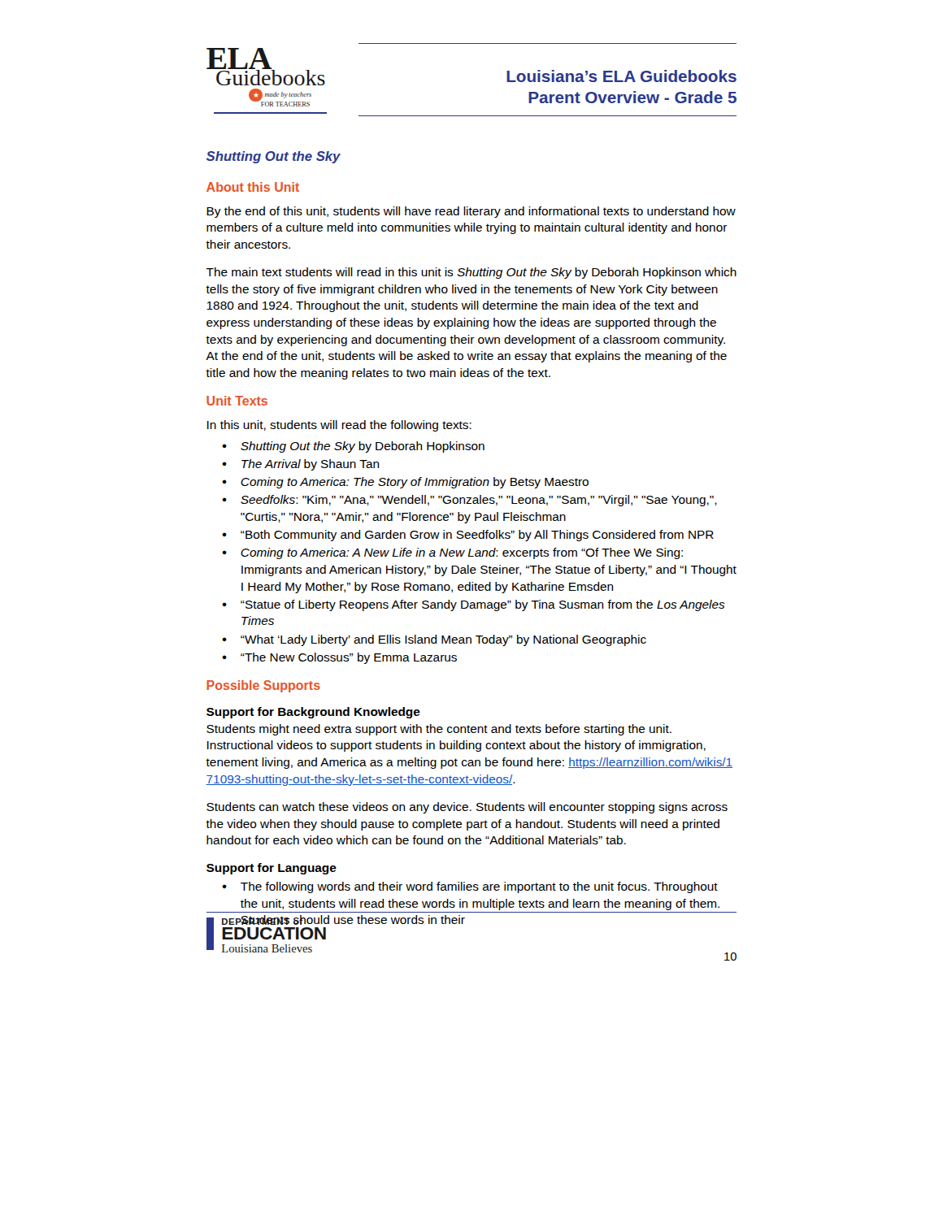ELA
Guidebooks
★made by teachers
FOR TEACHERS
Louisiana’s ELA Guidebooks
Parent Overview - Grade 5
Shutting Out the Sky
About this Unit
By the end of this unit, students will have read literary and informational texts to understand how members of a culture meld into communities while trying to maintain cultural identity and honor their ancestors.
The main text students will read in this unit is Shutting Out the Sky by Deborah Hopkinson which tells the story of five immigrant children who lived in the tenements of New York City between 1880 and 1924. Throughout the unit, students will determine the main idea of the text and express understanding of these ideas by explaining how the ideas are supported through the texts and by experiencing and documenting their own development of a classroom community. At the end of the unit, students will be asked to write an essay that explains the meaning of the title and how the meaning relates to two main ideas of the text.
Unit Texts
In this unit, students will read the following texts:
Shutting Out the Sky by Deborah Hopkinson
The Arrival by Shaun Tan
Coming to America: The Story of Immigration by Betsy Maestro
Seedfolks: "Kim," "Ana," "Wendell," "Gonzales," "Leona," "Sam," "Virgil," "Sae Young,", "Curtis," "Nora," "Amir," and "Florence" by Paul Fleischman
“Both Community and Garden Grow in Seedfolks” by All Things Considered from NPR
Coming to America: A New Life in a New Land: excerpts from “Of Thee We Sing: Immigrants and American History,” by Dale Steiner, “The Statue of Liberty,” and “I Thought I Heard My Mother,” by Rose Romano, edited by Katharine Emsden
“Statue of Liberty Reopens After Sandy Damage” by Tina Susman from the Los Angeles Times
“What ‘Lady Liberty’ and Ellis Island Mean Today” by National Geographic
“The New Colossus” by Emma Lazarus
Possible Supports
Support for Background Knowledge
Students might need extra support with the content and texts before starting the unit. Instructional videos to support students in building context about the history of immigration, tenement living, and America as a melting pot can be found here: https://learnzillion.com/wikis/171093-shutting-out-the-sky-let-s-set-the-context-videos/.
Students can watch these videos on any device. Students will encounter stopping signs across the video when they should pause to complete part of a handout. Students will need a printed handout for each video which can be found on the “Additional Materials” tab.
Support for Language
The following words and their word families are important to the unit focus. Throughout the unit, students will read these words in multiple texts and learn the meaning of them. Students should use these words in their
DEPARTMENT of
EDUCATION
Louisiana Believes
10